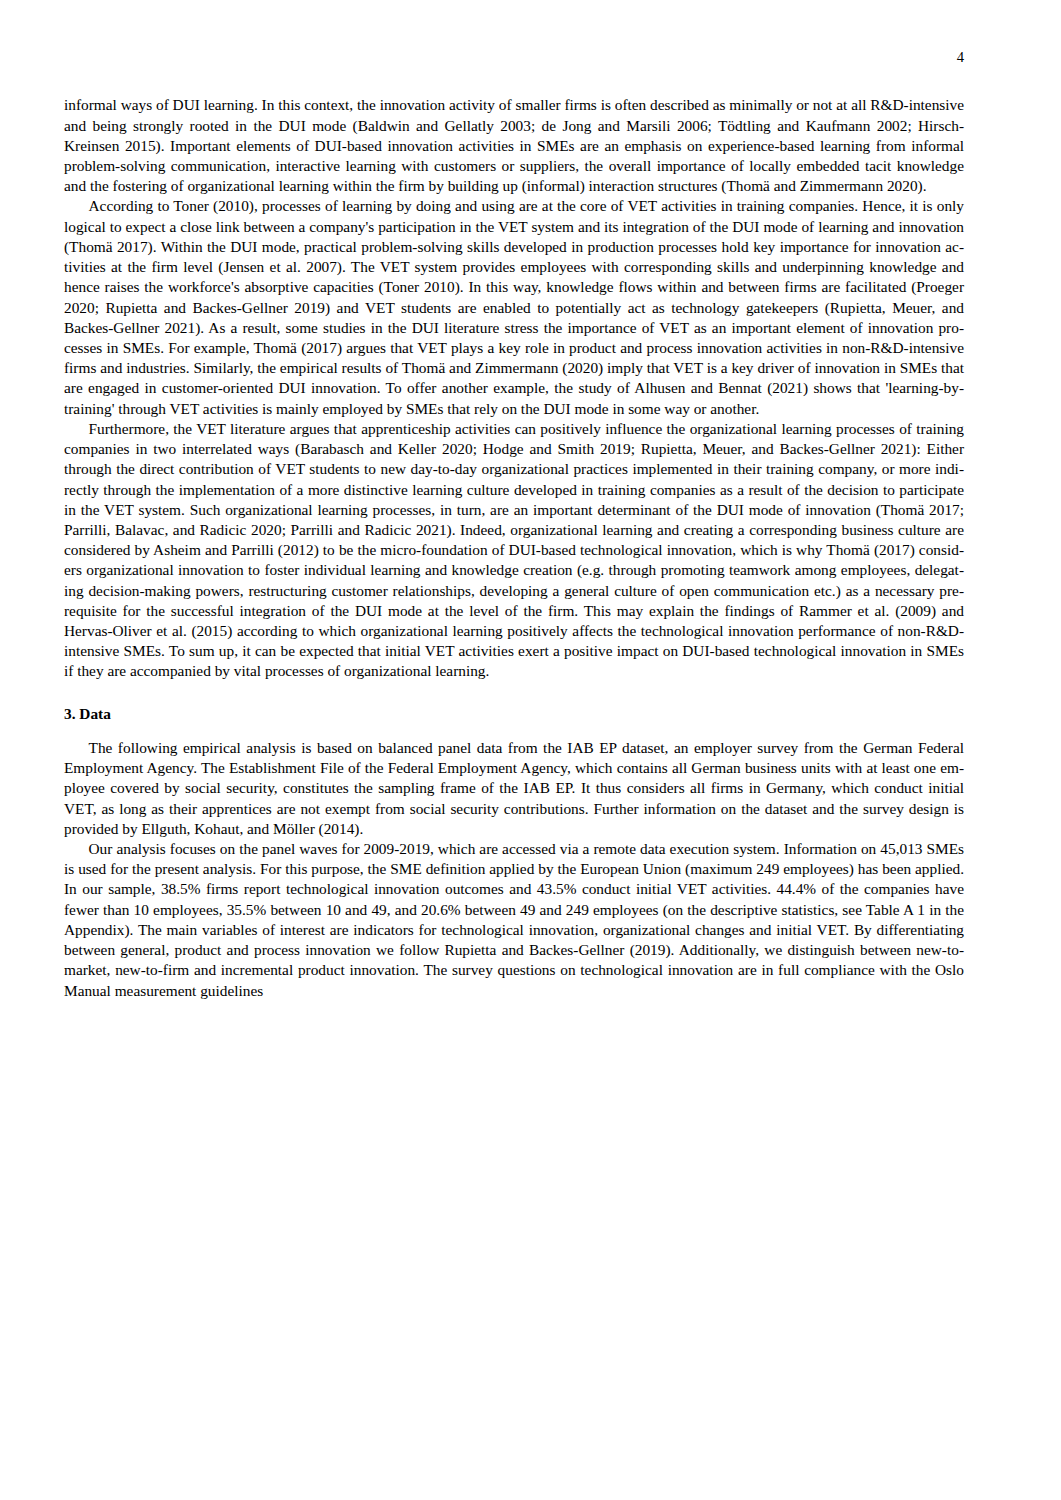4
informal ways of DUI learning. In this context, the innovation activity of smaller firms is often described as minimally or not at all R&D-intensive and being strongly rooted in the DUI mode (Baldwin and Gellatly 2003; de Jong and Marsili 2006; Tödtling and Kaufmann 2002; Hirsch-Kreinsen 2015). Important elements of DUI-based innovation activities in SMEs are an emphasis on experience-based learning from informal problem-solving communication, interactive learning with customers or suppliers, the overall importance of locally embedded tacit knowledge and the fostering of organizational learning within the firm by building up (informal) interaction structures (Thomä and Zimmermann 2020).
According to Toner (2010), processes of learning by doing and using are at the core of VET activities in training companies. Hence, it is only logical to expect a close link between a company's participation in the VET system and its integration of the DUI mode of learning and innovation (Thomä 2017). Within the DUI mode, practical problem-solving skills developed in production processes hold key importance for innovation activities at the firm level (Jensen et al. 2007). The VET system provides employees with corresponding skills and underpinning knowledge and hence raises the workforce's absorptive capacities (Toner 2010). In this way, knowledge flows within and between firms are facilitated (Proeger 2020; Rupietta and Backes-Gellner 2019) and VET students are enabled to potentially act as technology gatekeepers (Rupietta, Meuer, and Backes-Gellner 2021). As a result, some studies in the DUI literature stress the importance of VET as an important element of innovation processes in SMEs. For example, Thomä (2017) argues that VET plays a key role in product and process innovation activities in non-R&D-intensive firms and industries. Similarly, the empirical results of Thomä and Zimmermann (2020) imply that VET is a key driver of innovation in SMEs that are engaged in customer-oriented DUI innovation. To offer another example, the study of Alhusen and Bennat (2021) shows that 'learning-by-training' through VET activities is mainly employed by SMEs that rely on the DUI mode in some way or another.
Furthermore, the VET literature argues that apprenticeship activities can positively influence the organizational learning processes of training companies in two interrelated ways (Barabasch and Keller 2020; Hodge and Smith 2019; Rupietta, Meuer, and Backes-Gellner 2021): Either through the direct contribution of VET students to new day-to-day organizational practices implemented in their training company, or more indirectly through the implementation of a more distinctive learning culture developed in training companies as a result of the decision to participate in the VET system. Such organizational learning processes, in turn, are an important determinant of the DUI mode of innovation (Thomä 2017; Parrilli, Balavac, and Radicic 2020; Parrilli and Radicic 2021). Indeed, organizational learning and creating a corresponding business culture are considered by Asheim and Parrilli (2012) to be the micro-foundation of DUI-based technological innovation, which is why Thomä (2017) considers organizational innovation to foster individual learning and knowledge creation (e.g. through promoting teamwork among employees, delegating decision-making powers, restructuring customer relationships, developing a general culture of open communication etc.) as a necessary prerequisite for the successful integration of the DUI mode at the level of the firm. This may explain the findings of Rammer et al. (2009) and Hervas-Oliver et al. (2015) according to which organizational learning positively affects the technological innovation performance of non-R&D-intensive SMEs. To sum up, it can be expected that initial VET activities exert a positive impact on DUI-based technological innovation in SMEs if they are accompanied by vital processes of organizational learning.
3. Data
The following empirical analysis is based on balanced panel data from the IAB EP dataset, an employer survey from the German Federal Employment Agency. The Establishment File of the Federal Employment Agency, which contains all German business units with at least one employee covered by social security, constitutes the sampling frame of the IAB EP. It thus considers all firms in Germany, which conduct initial VET, as long as their apprentices are not exempt from social security contributions. Further information on the dataset and the survey design is provided by Ellguth, Kohaut, and Möller (2014).
Our analysis focuses on the panel waves for 2009-2019, which are accessed via a remote data execution system. Information on 45,013 SMEs is used for the present analysis. For this purpose, the SME definition applied by the European Union (maximum 249 employees) has been applied. In our sample, 38.5% firms report technological innovation outcomes and 43.5% conduct initial VET activities. 44.4% of the companies have fewer than 10 employees, 35.5% between 10 and 49, and 20.6% between 49 and 249 employees (on the descriptive statistics, see Table A 1 in the Appendix). The main variables of interest are indicators for technological innovation, organizational changes and initial VET. By differentiating between general, product and process innovation we follow Rupietta and Backes-Gellner (2019). Additionally, we distinguish between new-to-market, new-to-firm and incremental product innovation. The survey questions on technological innovation are in full compliance with the Oslo Manual measurement guidelines